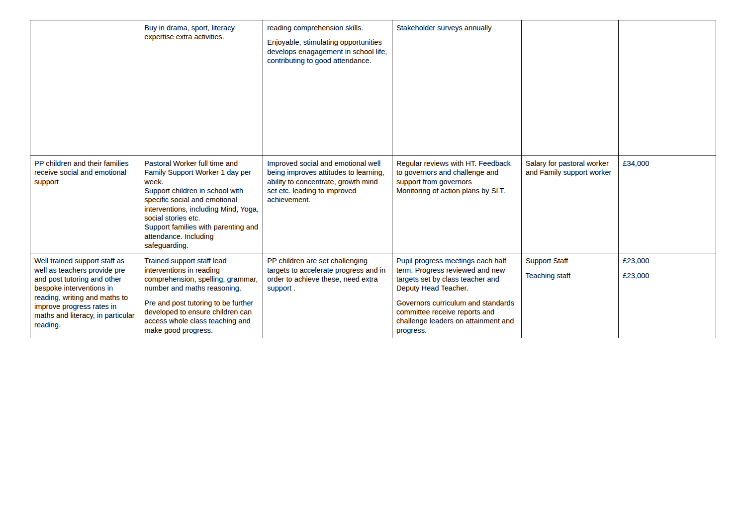| | Buy in drama, sport, literacy expertise extra activities. | reading comprehension skills. Enjoyable, stimulating opportunities develops enagagement in school life, contributing to good attendance. | Stakeholder surveys annually | | |
| PP children and their families receive social and emotional support | Pastoral Worker full time and Family Support Worker 1 day per week. Support children in school with specific social and emotional interventions, including Mind, Yoga, social stories etc. Support families with parenting and attendance. Including safeguarding. | Improved social and emotional well being improves attitudes to learning, ability to concentrate, growth mind set etc. leading to improved achievement. | Regular reviews with HT. Feedback to governors and challenge and support from governors Monitoring of action plans by SLT. | Salary for pastoral worker and Family support worker | £34,000 |
| Well trained support staff as well as teachers provide pre and post tutoring and other bespoke interventions in reading, writing and maths to improve progress rates in maths and literacy, in particular reading. | Trained support staff lead interventions in reading comprehension, spelling, grammar, number and maths reasoning. Pre and post tutoring to be further developed to ensure children can access whole class teaching and make good progress. | PP children are set challenging targets to accelerate progress and in order to achieve these, need extra support . | Pupil progress meetings each half term. Progress reviewed and new targets set by class teacher and Deputy Head Teacher. Governors curriculum and standards committee receive reports and challenge leaders on attainment and progress. | Support Staff Teaching staff | £23,000 £23,000 |